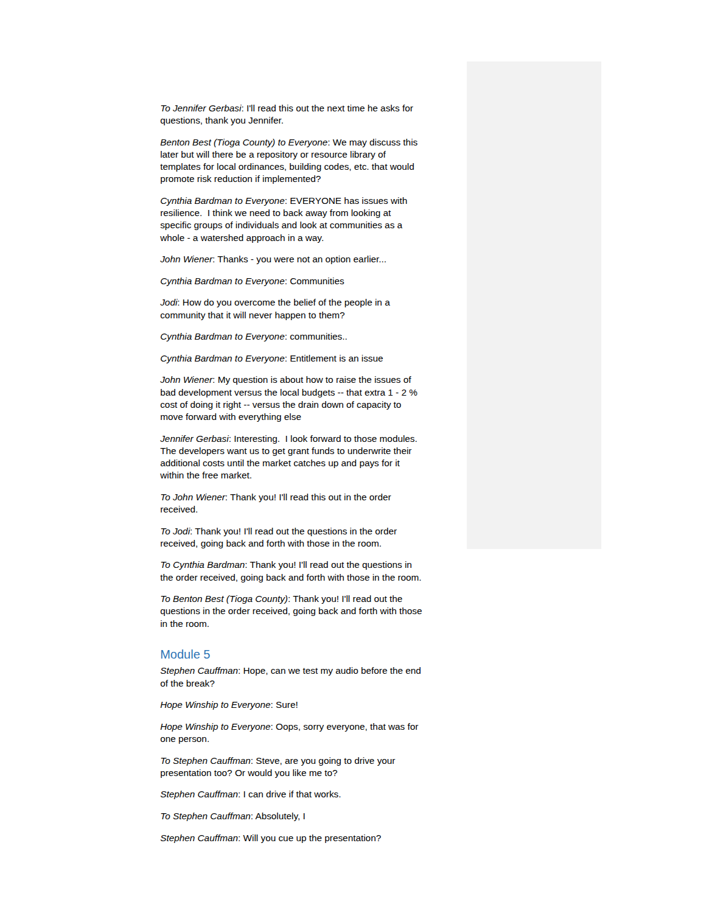To Jennifer Gerbasi: I'll read this out the next time he asks for questions, thank you Jennifer.
Benton Best (Tioga County) to Everyone: We may discuss this later but will there be a repository or resource library of templates for local ordinances, building codes, etc. that would promote risk reduction if implemented?
Cynthia Bardman to Everyone: EVERYONE has issues with resilience. I think we need to back away from looking at specific groups of individuals and look at communities as a whole - a watershed approach in a way.
John Wiener: Thanks - you were not an option earlier...
Cynthia Bardman to Everyone: Communities
Jodi: How do you overcome the belief of the people in a community that it will never happen to them?
Cynthia Bardman to Everyone: communities..
Cynthia Bardman to Everyone: Entitlement is an issue
John Wiener: My question is about how to raise the issues of bad development versus the local budgets -- that extra 1 - 2 % cost of doing it right -- versus the drain down of capacity to move forward with everything else
Jennifer Gerbasi: Interesting. I look forward to those modules. The developers want us to get grant funds to underwrite their additional costs until the market catches up and pays for it within the free market.
To John Wiener: Thank you! I'll read this out in the order received.
To Jodi: Thank you! I'll read out the questions in the order received, going back and forth with those in the room.
To Cynthia Bardman: Thank you! I'll read out the questions in the order received, going back and forth with those in the room.
To Benton Best (Tioga County): Thank you! I'll read out the questions in the order received, going back and forth with those in the room.
Module 5
Stephen Cauffman: Hope, can we test my audio before the end of the break?
Hope Winship to Everyone: Sure!
Hope Winship to Everyone: Oops, sorry everyone, that was for one person.
To Stephen Cauffman: Steve, are you going to drive your presentation too? Or would you like me to?
Stephen Cauffman: I can drive if that works.
To Stephen Cauffman: Absolutely, I
Stephen Cauffman: Will you cue up the presentation?